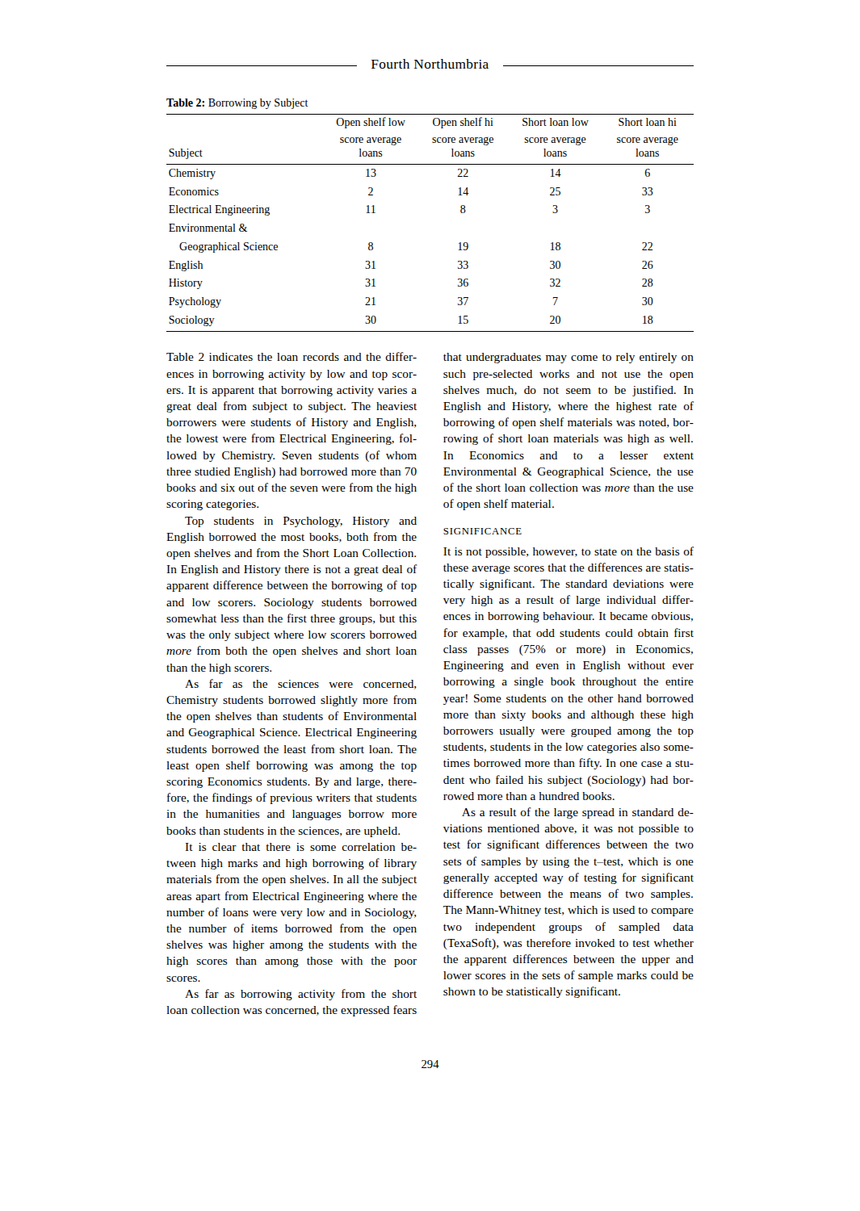Fourth Northumbria
Table 2: Borrowing by Subject
| | Open shelf low | Open shelf hi | Short loan low | Short loan hi |
| --- | --- | --- | --- | --- |
| Subject | score average loans | score average loans | score average loans | score average loans |
| Chemistry | 13 | 22 | 14 | 6 |
| Economics | 2 | 14 | 25 | 33 |
| Electrical Engineering | 11 | 8 | 3 | 3 |
| Environmental & | | | | |
| Geographical Science | 8 | 19 | 18 | 22 |
| English | 31 | 33 | 30 | 26 |
| History | 31 | 36 | 32 | 28 |
| Psychology | 21 | 37 | 7 | 30 |
| Sociology | 30 | 15 | 20 | 18 |
Table 2 indicates the loan records and the differences in borrowing activity by low and top scorers. It is apparent that borrowing activity varies a great deal from subject to subject. The heaviest borrowers were students of History and English, the lowest were from Electrical Engineering, followed by Chemistry. Seven students (of whom three studied English) had borrowed more than 70 books and six out of the seven were from the high scoring categories.
Top students in Psychology, History and English borrowed the most books, both from the open shelves and from the Short Loan Collection. In English and History there is not a great deal of apparent difference between the borrowing of top and low scorers. Sociology students borrowed somewhat less than the first three groups, but this was the only subject where low scorers borrowed more from both the open shelves and short loan than the high scorers.
As far as the sciences were concerned, Chemistry students borrowed slightly more from the open shelves than students of Environmental and Geographical Science. Electrical Engineering students borrowed the least from short loan. The least open shelf borrowing was among the top scoring Economics students. By and large, therefore, the findings of previous writers that students in the humanities and languages borrow more books than students in the sciences, are upheld.
It is clear that there is some correlation between high marks and high borrowing of library materials from the open shelves. In all the subject areas apart from Electrical Engineering where the number of loans were very low and in Sociology, the number of items borrowed from the open shelves was higher among the students with the high scores than among those with the poor scores.
As far as borrowing activity from the short loan collection was concerned, the expressed fears that undergraduates may come to rely entirely on such pre-selected works and not use the open shelves much, do not seem to be justified. In English and History, where the highest rate of borrowing of open shelf materials was noted, borrowing of short loan materials was high as well. In Economics and to a lesser extent Environmental & Geographical Science, the use of the short loan collection was more than the use of open shelf material.
Significance
It is not possible, however, to state on the basis of these average scores that the differences are statistically significant. The standard deviations were very high as a result of large individual differences in borrowing behaviour. It became obvious, for example, that odd students could obtain first class passes (75% or more) in Economics, Engineering and even in English without ever borrowing a single book throughout the entire year! Some students on the other hand borrowed more than sixty books and although these high borrowers usually were grouped among the top students, students in the low categories also sometimes borrowed more than fifty. In one case a student who failed his subject (Sociology) had borrowed more than a hundred books.
As a result of the large spread in standard deviations mentioned above, it was not possible to test for significant differences between the two sets of samples by using the t–test, which is one generally accepted way of testing for significant difference between the means of two samples. The Mann-Whitney test, which is used to compare two independent groups of sampled data (TexaSoft), was therefore invoked to test whether the apparent differences between the upper and lower scores in the sets of sample marks could be shown to be statistically significant.
294